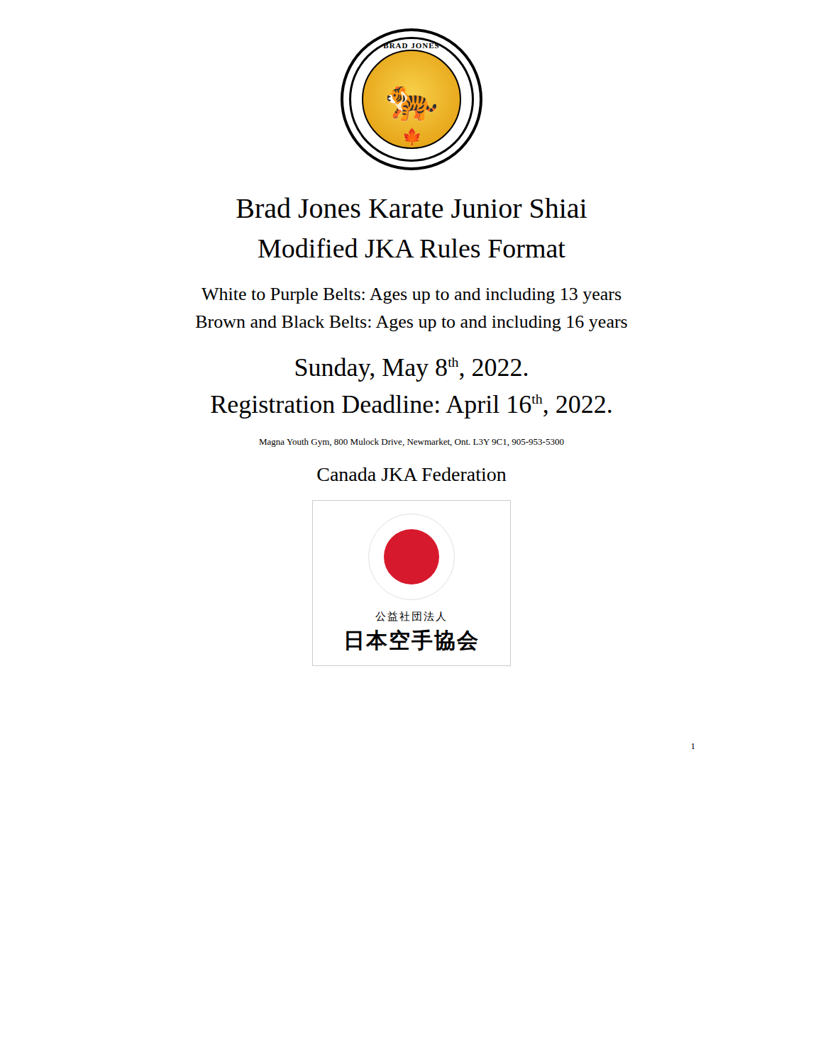BRAD JONES
SHOTOKAN
KARATE-DO
🐅
🍁
Brad Jones Karate Junior Shiai
Modified JKA Rules Format
White to Purple Belts: Ages up to and including 13 years
Brown and Black Belts: Ages up to and including 16 years
Sunday, May 8th, 2022.
Registration Deadline: April 16th, 2022.
Magna Youth Gym, 800 Mulock Drive, Newmarket, Ont. L3Y 9C1, 905-953-5300
Canada JKA Federation
公益社団法人
日本空手協会
1